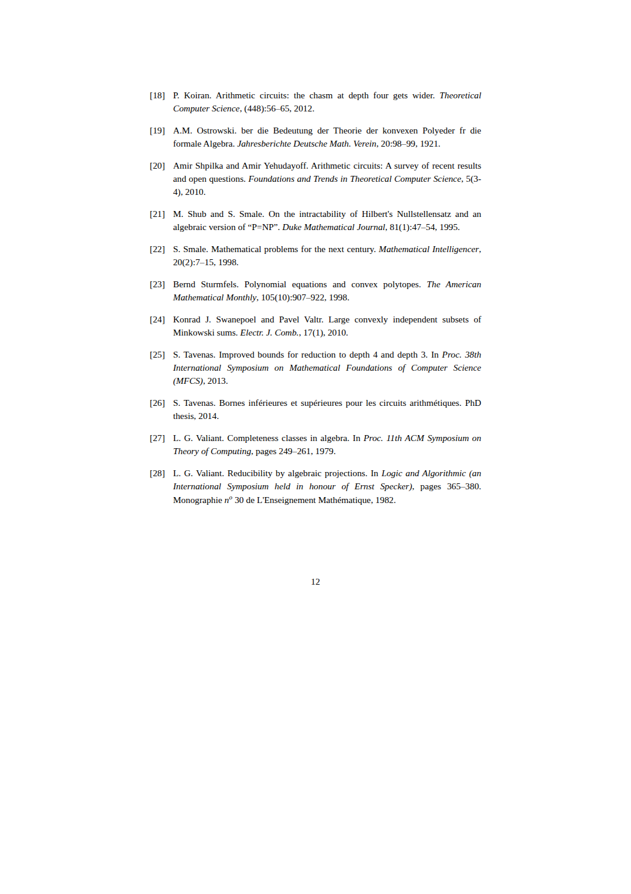[18] P. Koiran. Arithmetic circuits: the chasm at depth four gets wider. Theoretical Computer Science, (448):56–65, 2012.
[19] A.M. Ostrowski. ber die Bedeutung der Theorie der konvexen Polyeder fr die formale Algebra. Jahresberichte Deutsche Math. Verein, 20:98–99, 1921.
[20] Amir Shpilka and Amir Yehudayoff. Arithmetic circuits: A survey of recent results and open questions. Foundations and Trends in Theoretical Computer Science, 5(3-4), 2010.
[21] M. Shub and S. Smale. On the intractability of Hilbert's Nullstellensatz and an algebraic version of “P=NP”. Duke Mathematical Journal, 81(1):47–54, 1995.
[22] S. Smale. Mathematical problems for the next century. Mathematical Intelligencer, 20(2):7–15, 1998.
[23] Bernd Sturmfels. Polynomial equations and convex polytopes. The American Mathematical Monthly, 105(10):907–922, 1998.
[24] Konrad J. Swanepoel and Pavel Valtr. Large convexly independent subsets of Minkowski sums. Electr. J. Comb., 17(1), 2010.
[25] S. Tavenas. Improved bounds for reduction to depth 4 and depth 3. In Proc. 38th International Symposium on Mathematical Foundations of Computer Science (MFCS), 2013.
[26] S. Tavenas. Bornes inférieures et supérieures pour les circuits arithmétiques. PhD thesis, 2014.
[27] L. G. Valiant. Completeness classes in algebra. In Proc. 11th ACM Symposium on Theory of Computing, pages 249–261, 1979.
[28] L. G. Valiant. Reducibility by algebraic projections. In Logic and Algorithmic (an International Symposium held in honour of Ernst Specker), pages 365–380. Monographie no 30 de L'Enseignement Mathématique, 1982.
12